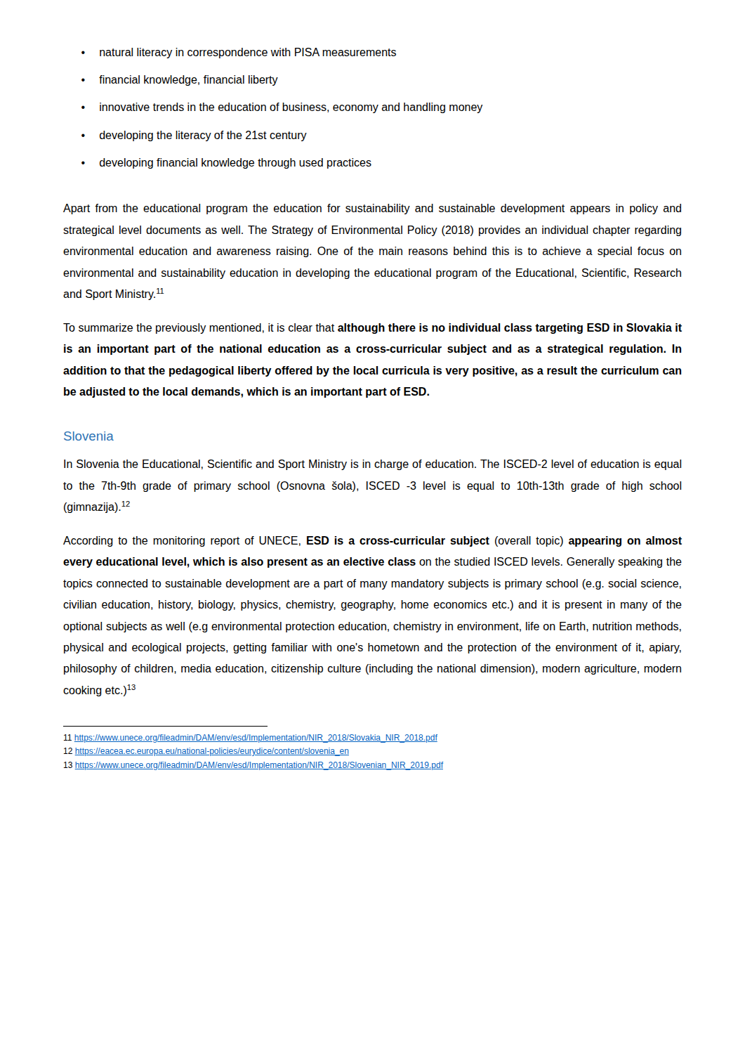natural literacy in correspondence with PISA measurements
financial knowledge, financial liberty
innovative trends in the education of business, economy and handling money
developing the literacy of the 21st century
developing financial knowledge through used practices
Apart from the educational program the education for sustainability and sustainable development appears in policy and strategical level documents as well. The Strategy of Environmental Policy (2018) provides an individual chapter regarding environmental education and awareness raising. One of the main reasons behind this is to achieve a special focus on environmental and sustainability education in developing the educational program of the Educational, Scientific, Research and Sport Ministry.11
To summarize the previously mentioned, it is clear that although there is no individual class targeting ESD in Slovakia it is an important part of the national education as a cross-curricular subject and as a strategical regulation. In addition to that the pedagogical liberty offered by the local curricula is very positive, as a result the curriculum can be adjusted to the local demands, which is an important part of ESD.
Slovenia
In Slovenia the Educational, Scientific and Sport Ministry is in charge of education. The ISCED-2 level of education is equal to the 7th-9th grade of primary school (Osnovna šola), ISCED -3 level is equal to 10th-13th grade of high school (gimnazija).12
According to the monitoring report of UNECE, ESD is a cross-curricular subject (overall topic) appearing on almost every educational level, which is also present as an elective class on the studied ISCED levels. Generally speaking the topics connected to sustainable development are a part of many mandatory subjects is primary school (e.g. social science, civilian education, history, biology, physics, chemistry, geography, home economics etc.) and it is present in many of the optional subjects as well (e.g environmental protection education, chemistry in environment, life on Earth, nutrition methods, physical and ecological projects, getting familiar with one's hometown and the protection of the environment of it, apiary, philosophy of children, media education, citizenship culture (including the national dimension), modern agriculture, modern cooking etc.)13
11 https://www.unece.org/fileadmin/DAM/env/esd/Implementation/NIR_2018/Slovakia_NIR_2018.pdf
12 https://eacea.ec.europa.eu/national-policies/eurydice/content/slovenia_en
13 https://www.unece.org/fileadmin/DAM/env/esd/Implementation/NIR_2018/Slovenian_NIR_2019.pdf